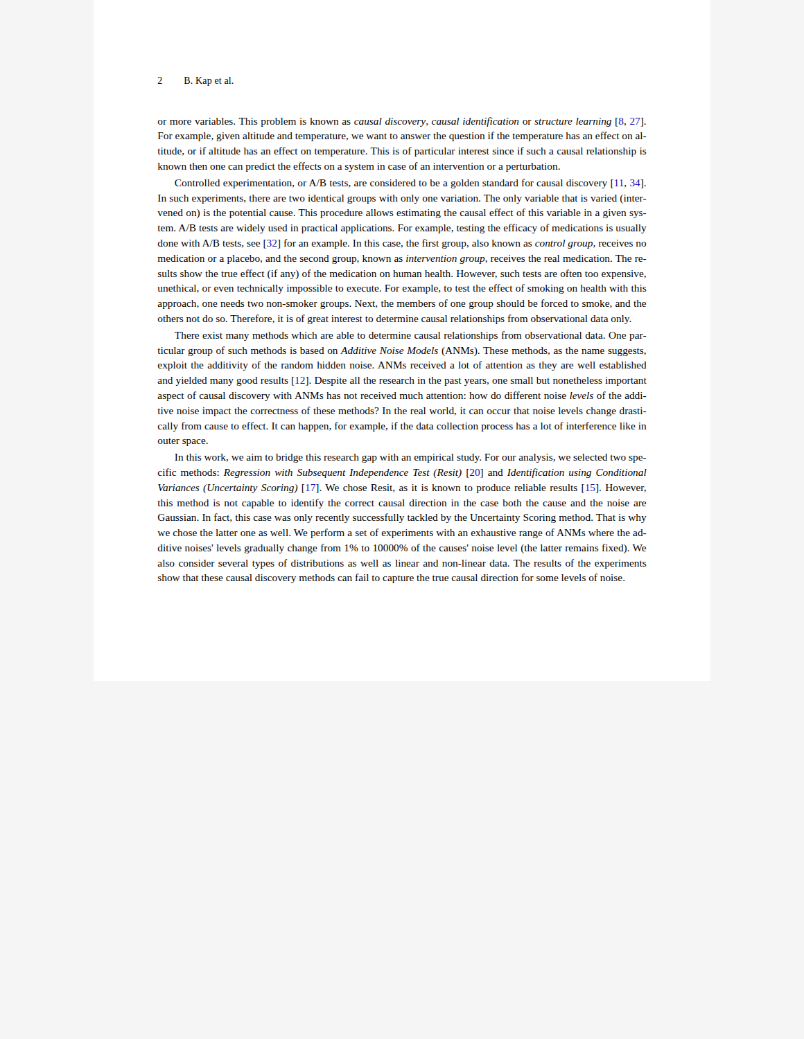2 B. Kap et al.
or more variables. This problem is known as causal discovery, causal identification or structure learning [8, 27]. For example, given altitude and temperature, we want to answer the question if the temperature has an effect on altitude, or if altitude has an effect on temperature. This is of particular interest since if such a causal relationship is known then one can predict the effects on a system in case of an intervention or a perturbation.
Controlled experimentation, or A/B tests, are considered to be a golden standard for causal discovery [11, 34]. In such experiments, there are two identical groups with only one variation. The only variable that is varied (intervened on) is the potential cause. This procedure allows estimating the causal effect of this variable in a given system. A/B tests are widely used in practical applications. For example, testing the efficacy of medications is usually done with A/B tests, see [32] for an example. In this case, the first group, also known as control group, receives no medication or a placebo, and the second group, known as intervention group, receives the real medication. The results show the true effect (if any) of the medication on human health. However, such tests are often too expensive, unethical, or even technically impossible to execute. For example, to test the effect of smoking on health with this approach, one needs two non-smoker groups. Next, the members of one group should be forced to smoke, and the others not do so. Therefore, it is of great interest to determine causal relationships from observational data only.
There exist many methods which are able to determine causal relationships from observational data. One particular group of such methods is based on Additive Noise Models (ANMs). These methods, as the name suggests, exploit the additivity of the random hidden noise. ANMs received a lot of attention as they are well established and yielded many good results [12]. Despite all the research in the past years, one small but nonetheless important aspect of causal discovery with ANMs has not received much attention: how do different noise levels of the additive noise impact the correctness of these methods? In the real world, it can occur that noise levels change drastically from cause to effect. It can happen, for example, if the data collection process has a lot of interference like in outer space.
In this work, we aim to bridge this research gap with an empirical study. For our analysis, we selected two specific methods: Regression with Subsequent Independence Test (Resit) [20] and Identification using Conditional Variances (Uncertainty Scoring) [17]. We chose Resit, as it is known to produce reliable results [15]. However, this method is not capable to identify the correct causal direction in the case both the cause and the noise are Gaussian. In fact, this case was only recently successfully tackled by the Uncertainty Scoring method. That is why we chose the latter one as well. We perform a set of experiments with an exhaustive range of ANMs where the additive noises' levels gradually change from 1% to 10000% of the causes' noise level (the latter remains fixed). We also consider several types of distributions as well as linear and non-linear data. The results of the experiments show that these causal discovery methods can fail to capture the true causal direction for some levels of noise.